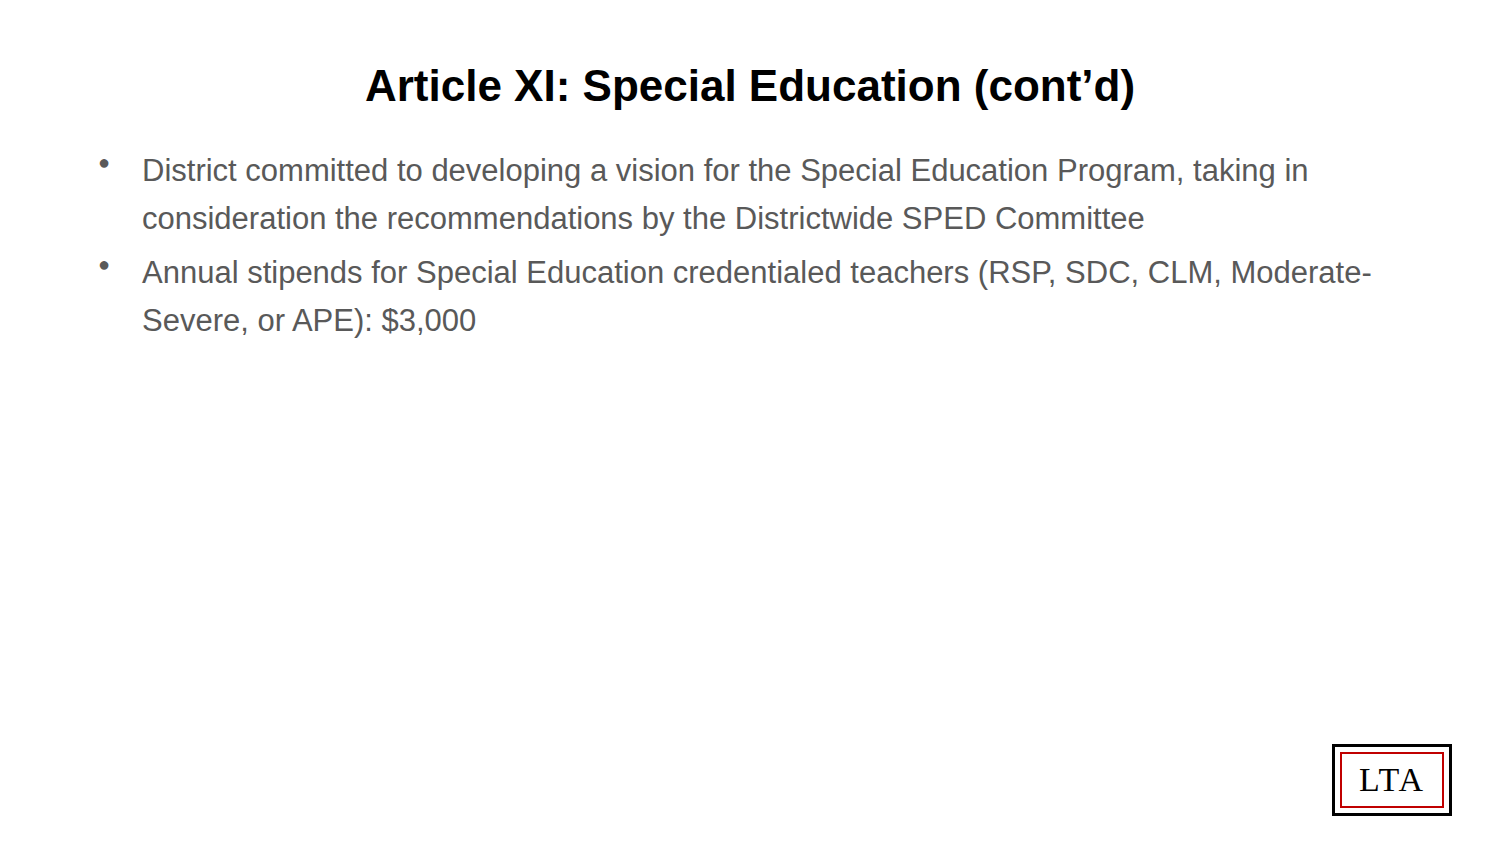Article XI: Special Education (cont’d)
District committed to developing a vision for the Special Education Program, taking in consideration the recommendations by the Districtwide SPED Committee
Annual stipends for Special Education credentialed teachers (RSP, SDC, CLM, Moderate-Severe, or APE): $3,000
LTA